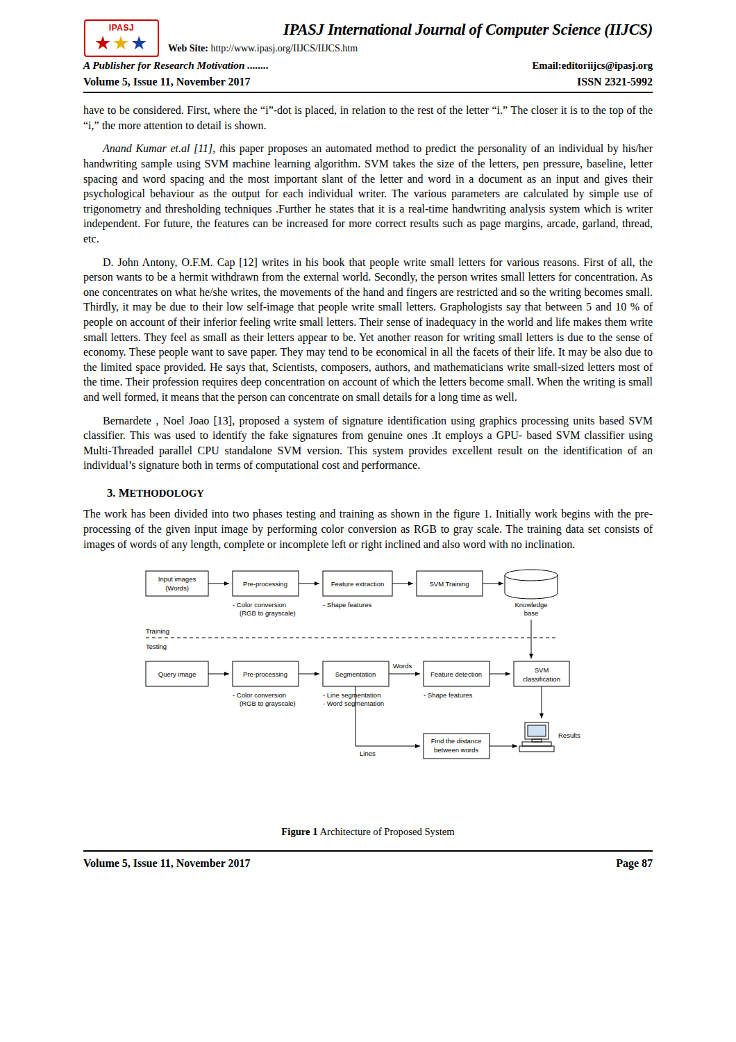IPASJ
★★★
IPASJ International Journal of Computer Science (IIJCS)
Web Site: http://www.ipasj.org/IIJCS/IIJCS.htm
A Publisher for Research Motivation ........
Email:editoriijcs@ipasj.org
Volume 5, Issue 11, November 2017
ISSN 2321-5992
have to be considered. First, where the “i”-dot is placed, in relation to the rest of the letter “i.” The closer it is to the top of the “i,” the more attention to detail is shown.
Anand Kumar et.al [11], this paper proposes an automated method to predict the personality of an individual by his/her handwriting sample using SVM machine learning algorithm. SVM takes the size of the letters, pen pressure, baseline, letter spacing and word spacing and the most important slant of the letter and word in a document as an input and gives their psychological behaviour as the output for each individual writer. The various parameters are calculated by simple use of trigonometry and thresholding techniques .Further he states that it is a real-time handwriting analysis system which is writer independent. For future, the features can be increased for more correct results such as page margins, arcade, garland, thread, etc.
D. John Antony, O.F.M. Cap [12] writes in his book that people write small letters for various reasons. First of all, the person wants to be a hermit withdrawn from the external world. Secondly, the person writes small letters for concentration. As one concentrates on what he/she writes, the movements of the hand and fingers are restricted and so the writing becomes small. Thirdly, it may be due to their low self-image that people write small letters. Graphologists say that between 5 and 10 % of people on account of their inferior feeling write small letters. Their sense of inadequacy in the world and life makes them write small letters. They feel as small as their letters appear to be. Yet another reason for writing small letters is due to the sense of economy. These people want to save paper. They may tend to be economical in all the facets of their life. It may be also due to the limited space provided. He says that, Scientists, composers, authors, and mathematicians write small-sized letters most of the time. Their profession requires deep concentration on account of which the letters become small. When the writing is small and well formed, it means that the person can concentrate on small details for a long time as well.
Bernardete , Noel Joao [13], proposed a system of signature identification using graphics processing units based SVM classifier. This was used to identify the fake signatures from genuine ones .It employs a GPU- based SVM classifier using Multi-Threaded parallel CPU standalone SVM version. This system provides excellent result on the identification of an individual’s signature both in terms of computational cost and performance.
3. METHODOLOGY
The work has been divided into two phases testing and training as shown in the figure 1. Initially work begins with the pre-processing of the given input image by performing color conversion as RGB to gray scale. The training data set consists of images of words of any length, complete or incomplete left or right inclined and also word with no inclination.
Input images (Words) Pre-processing Feature extraction SVM Training Knowledge base - Color conversion (RGB to grayscale) - Shape features Training Testing Query image Pre-processing Segmentation Feature detection SVM classification Words - Color conversion (RGB to grayscale) - Line segmentation - Word segmentation - Shape features Lines Find the distance between words Results
Figure 1 Architecture of Proposed System
Volume 5, Issue 11, November 2017
Page 87